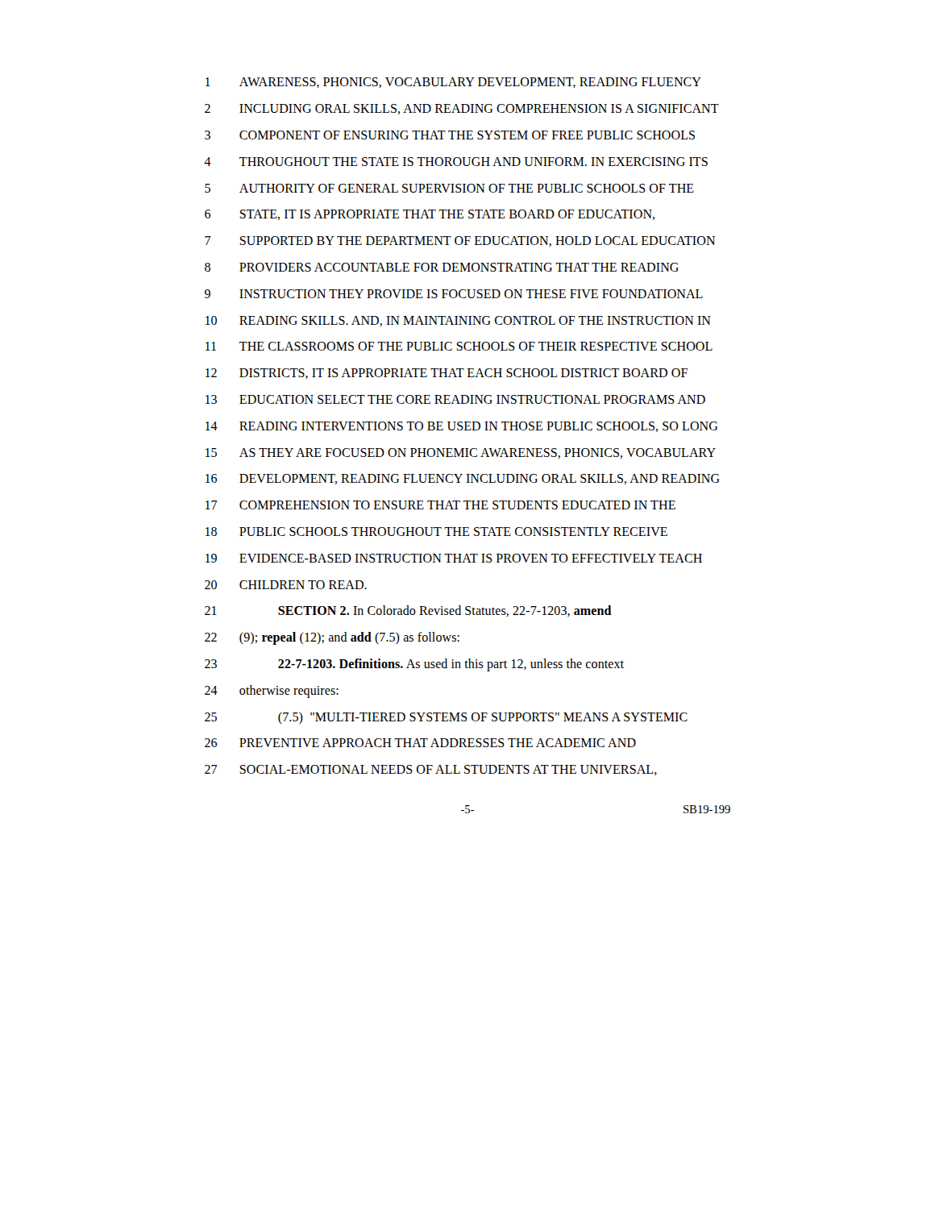| 1 | AWARENESS, PHONICS, VOCABULARY DEVELOPMENT, READING FLUENCY |
| 2 | INCLUDING ORAL SKILLS, AND READING COMPREHENSION IS A SIGNIFICANT |
| 3 | COMPONENT OF ENSURING THAT THE SYSTEM OF FREE PUBLIC SCHOOLS |
| 4 | THROUGHOUT THE STATE IS THOROUGH AND UNIFORM. I N EXERCISING ITS |
| 5 | AUTHORITY OF GENERAL SUPERVISION OF THE PUBLIC SCHOOLS OF THE |
| 6 | STATE, IT IS APPROPRIATE THAT THE STATE BOARD OF EDUCATION, |
| 7 | SUPPORTED BY THE DEPARTMENT OF EDUCATION, HOLD LOCAL EDUCATION |
| 8 | PROVIDERS ACCOUNTABLE FOR DEMONSTRATING THAT THE READING |
| 9 | INSTRUCTION THEY PROVIDE IS FOCUSED ON THESE FIVE FOUNDATIONAL |
| 10 | READING SKILLS. A ND, IN MAINTAINING CONTROL OF THE INSTRUCTION IN |
| 11 | THE CLASSROOMS OF THE PUBLIC SCHOOLS OF THEIR RESPECTIVE SCHOOL |
| 12 | DISTRICTS, IT IS APPROPRIATE THAT EACH SCHOOL DISTRICT BOARD OF |
| 13 | EDUCATION SELECT THE CORE READING INSTRUCTIONAL PROGRAMS AND |
| 14 | READING INTERVENTIONS TO BE USED IN THOSE PUBLIC SCHOOLS, SO LONG |
| 15 | AS THEY ARE FOCUSED ON PHONEMIC AWARENESS, PHONICS, VOCABULARY |
| 16 | DEVELOPMENT, READING FLUENCY INCLUDING ORAL SKILLS, AND READING |
| 17 | COMPREHENSION TO ENSURE THAT THE STUDENTS EDUCATED IN THE |
| 18 | PUBLIC SCHOOLS THROUGHOUT THE STATE CONSISTENTLY RECEIVE |
| 19 | EVIDENCE-BASED INSTRUCTION THAT IS PROVEN TO EFFECTIVELY TEACH |
| 20 | CHILDREN TO READ. |
| 21 | SECTION 2. In Colorado Revised Statutes, 22-7-1203, amend |
| 22 | (9); repeal (12); and add (7.5) as follows: |
| 23 | 22-7-1203. Definitions. As used in this part 12, unless the context |
| 24 | otherwise requires: |
| 25 | (7.5) "M ULTI-TIERED SYSTEMS OF SUPPORTS" MEANS A SYSTEMIC |
| 26 | PREVENTIVE APPROACH THAT ADDRESSES THE ACADEMIC AND |
| 27 | SOCIAL-EMOTIONAL NEEDS OF ALL STUDENTS AT THE UNIVERSAL, |
-5-
SB19-199